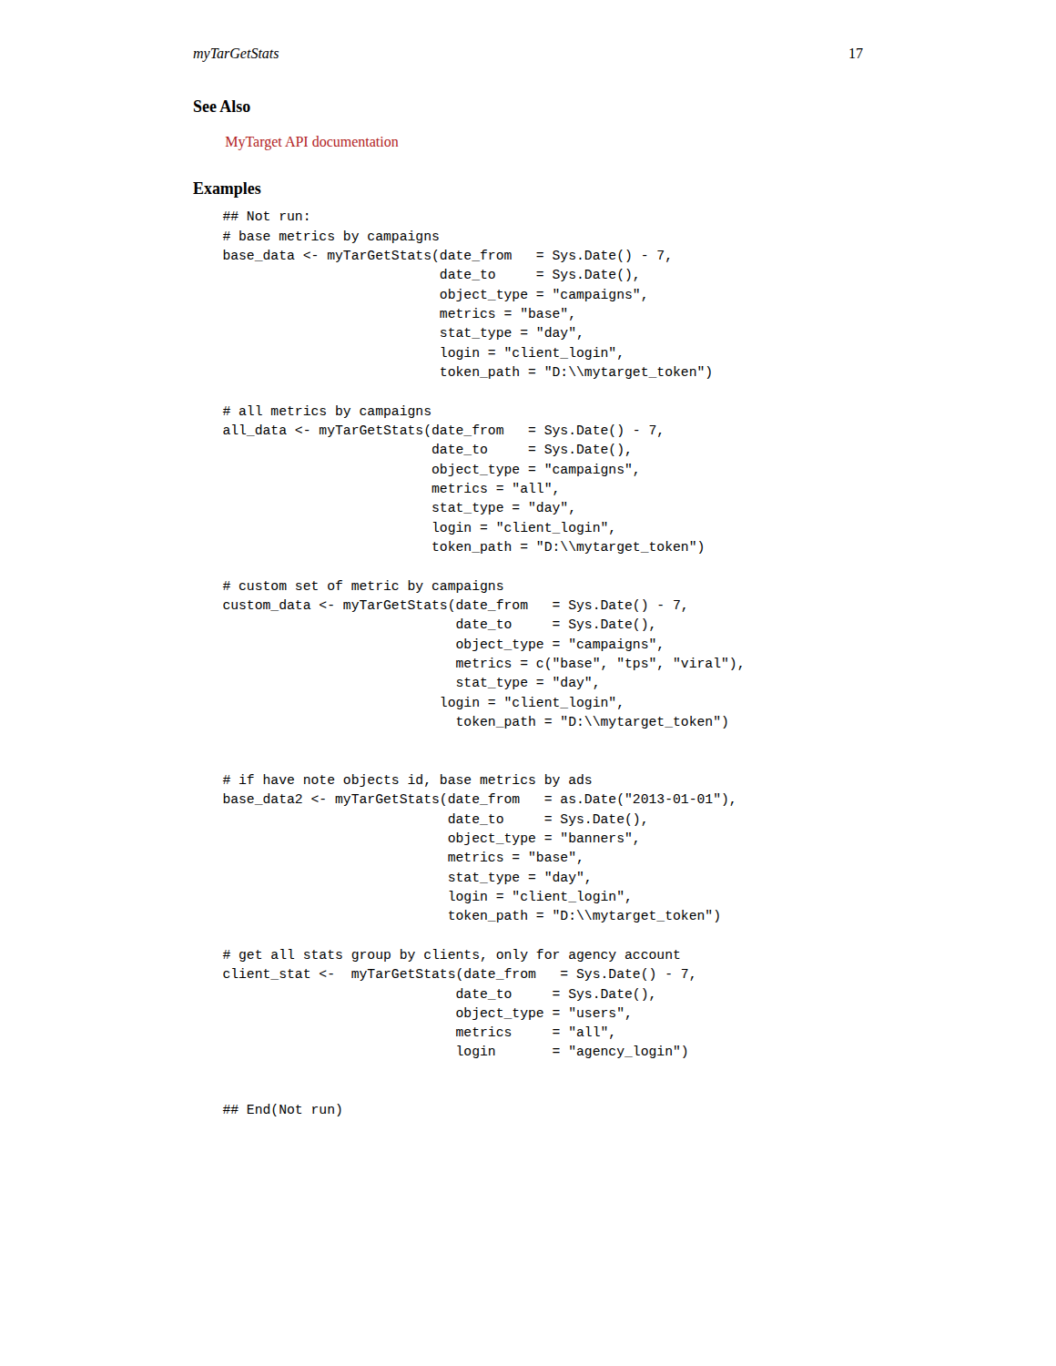myTarGetStats 17
See Also
MyTarget API documentation
Examples
## Not run: 
# base metrics by campaigns
base_data <- myTarGetStats(date_from   = Sys.Date() - 7,
                           date_to     = Sys.Date(),
                           object_type = "campaigns",
                           metrics = "base",
                           stat_type = "day",
                           login = "client_login",
                           token_path = "D:\\mytarget_token")

# all metrics by campaigns
all_data <- myTarGetStats(date_from   = Sys.Date() - 7,
                          date_to     = Sys.Date(),
                          object_type = "campaigns",
                          metrics = "all",
                          stat_type = "day",
                          login = "client_login",
                          token_path = "D:\\mytarget_token")

# custom set of metric by campaigns
custom_data <- myTarGetStats(date_from   = Sys.Date() - 7,
                             date_to     = Sys.Date(),
                             object_type = "campaigns",
                             metrics = c("base", "tps", "viral"),
                             stat_type = "day",
                           login = "client_login",
                             token_path = "D:\\mytarget_token")


# if have note objects id, base metrics by ads
base_data2 <- myTarGetStats(date_from   = as.Date("2013-01-01"),
                            date_to     = Sys.Date(),
                            object_type = "banners",
                            metrics = "base",
                            stat_type = "day",
                            login = "client_login",
                            token_path = "D:\\mytarget_token")

# get all stats group by clients, only for agency account
client_stat <-  myTarGetStats(date_from   = Sys.Date() - 7,
                             date_to     = Sys.Date(),
                             object_type = "users",
                             metrics     = "all",
                             login       = "agency_login")


## End(Not run)